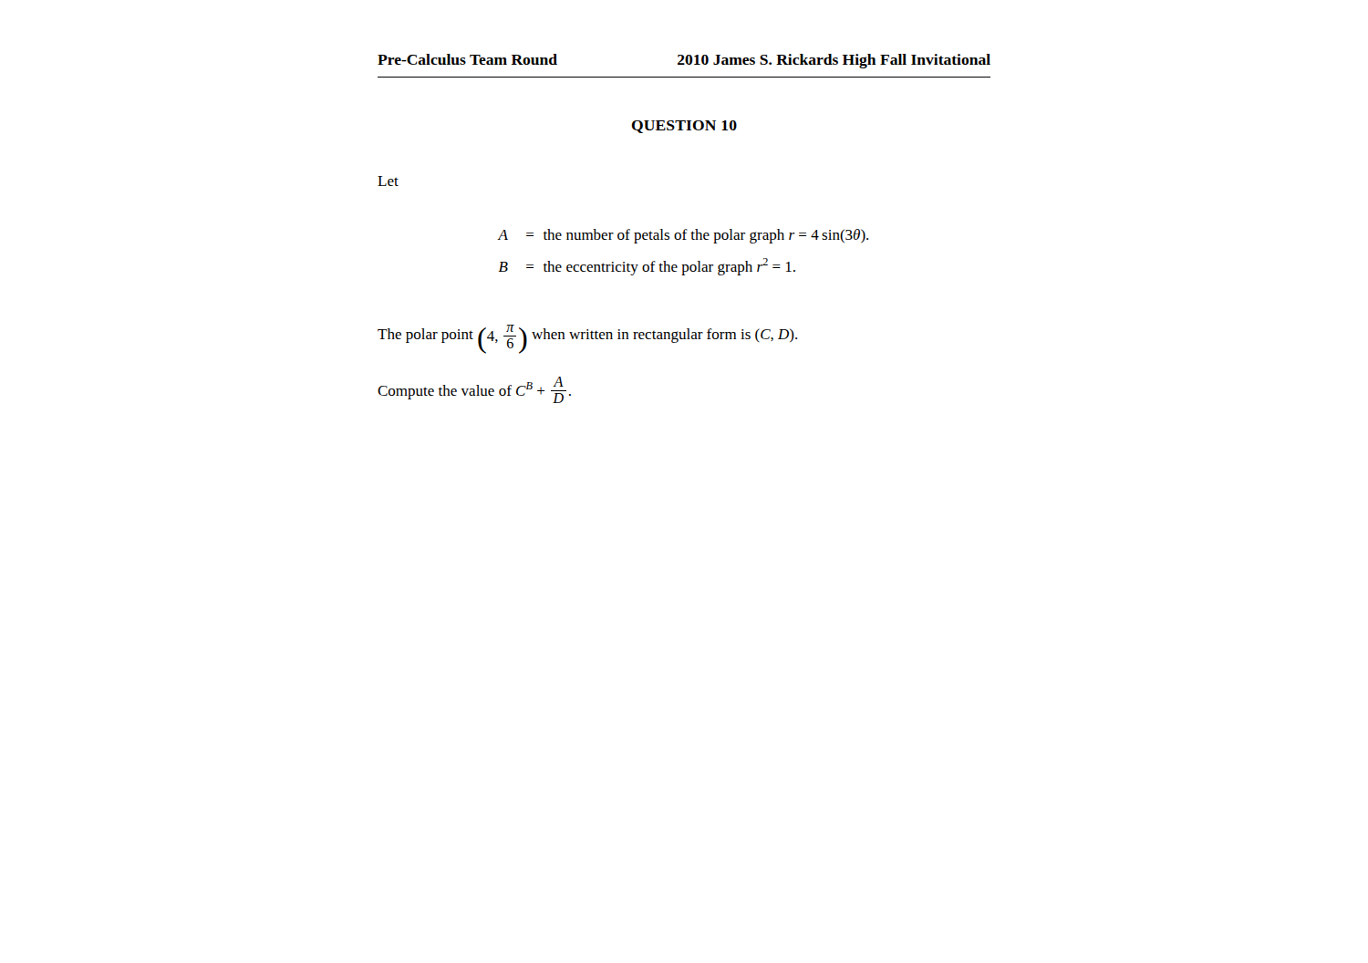Pre-Calculus Team Round
2010 James S. Rickards High Fall Invitational
QUESTION 10
Let
| A | = | the number of petals of the polar graph r = 4 sin (3 θ ). |
| B | = | the eccentricity of the polar graph r 2 = 1. |
The polar point (4, π 6) when written in rectangular form is (C, D).
Compute the value of CB + AD.